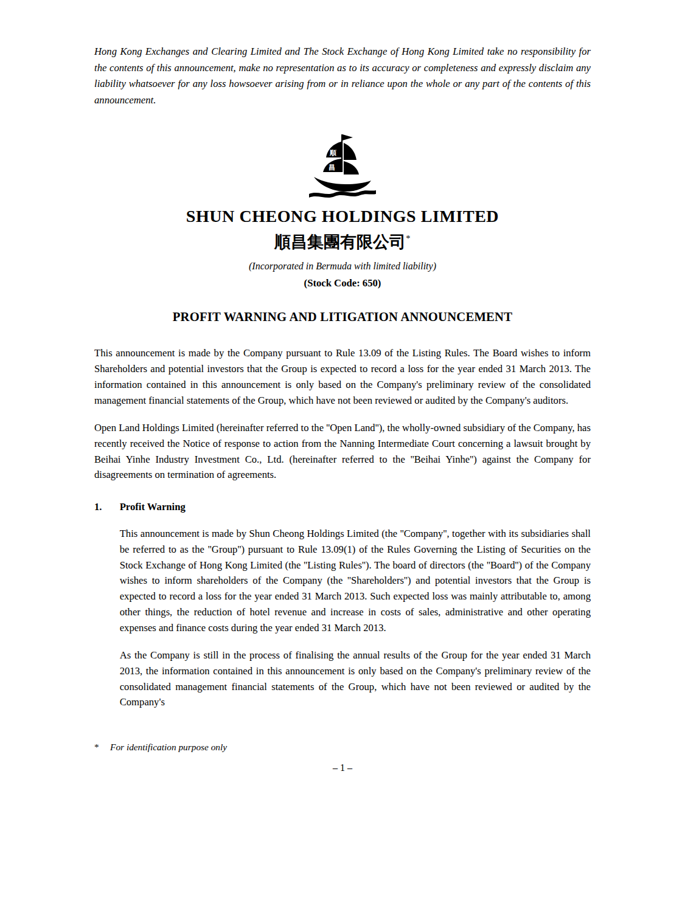Hong Kong Exchanges and Clearing Limited and The Stock Exchange of Hong Kong Limited take no responsibility for the contents of this announcement, make no representation as to its accuracy or completeness and expressly disclaim any liability whatsoever for any loss howsoever arising from or in reliance upon the whole or any part of the contents of this announcement.
順 昌
SHUN CHEONG HOLDINGS LIMITED
順昌集團有限公司*
(Incorporated in Bermuda with limited liability)
(Stock Code: 650)
PROFIT WARNING AND LITIGATION ANNOUNCEMENT
This announcement is made by the Company pursuant to Rule 13.09 of the Listing Rules. The Board wishes to inform Shareholders and potential investors that the Group is expected to record a loss for the year ended 31 March 2013. The information contained in this announcement is only based on the Company's preliminary review of the consolidated management financial statements of the Group, which have not been reviewed or audited by the Company's auditors.
Open Land Holdings Limited (hereinafter referred to the ''Open Land''), the wholly-owned subsidiary of the Company, has recently received the Notice of response to action from the Nanning Intermediate Court concerning a lawsuit brought by Beihai Yinhe Industry Investment Co., Ltd. (hereinafter referred to the ''Beihai Yinhe'') against the Company for disagreements on termination of agreements.
1. Profit Warning
This announcement is made by Shun Cheong Holdings Limited (the ''Company'', together with its subsidiaries shall be referred to as the ''Group'') pursuant to Rule 13.09(1) of the Rules Governing the Listing of Securities on the Stock Exchange of Hong Kong Limited (the ''Listing Rules''). The board of directors (the ''Board'') of the Company wishes to inform shareholders of the Company (the ''Shareholders'') and potential investors that the Group is expected to record a loss for the year ended 31 March 2013. Such expected loss was mainly attributable to, among other things, the reduction of hotel revenue and increase in costs of sales, administrative and other operating expenses and finance costs during the year ended 31 March 2013.
As the Company is still in the process of finalising the annual results of the Group for the year ended 31 March 2013, the information contained in this announcement is only based on the Company's preliminary review of the consolidated management financial statements of the Group, which have not been reviewed or audited by the Company's
*For identification purpose only
– 1 –